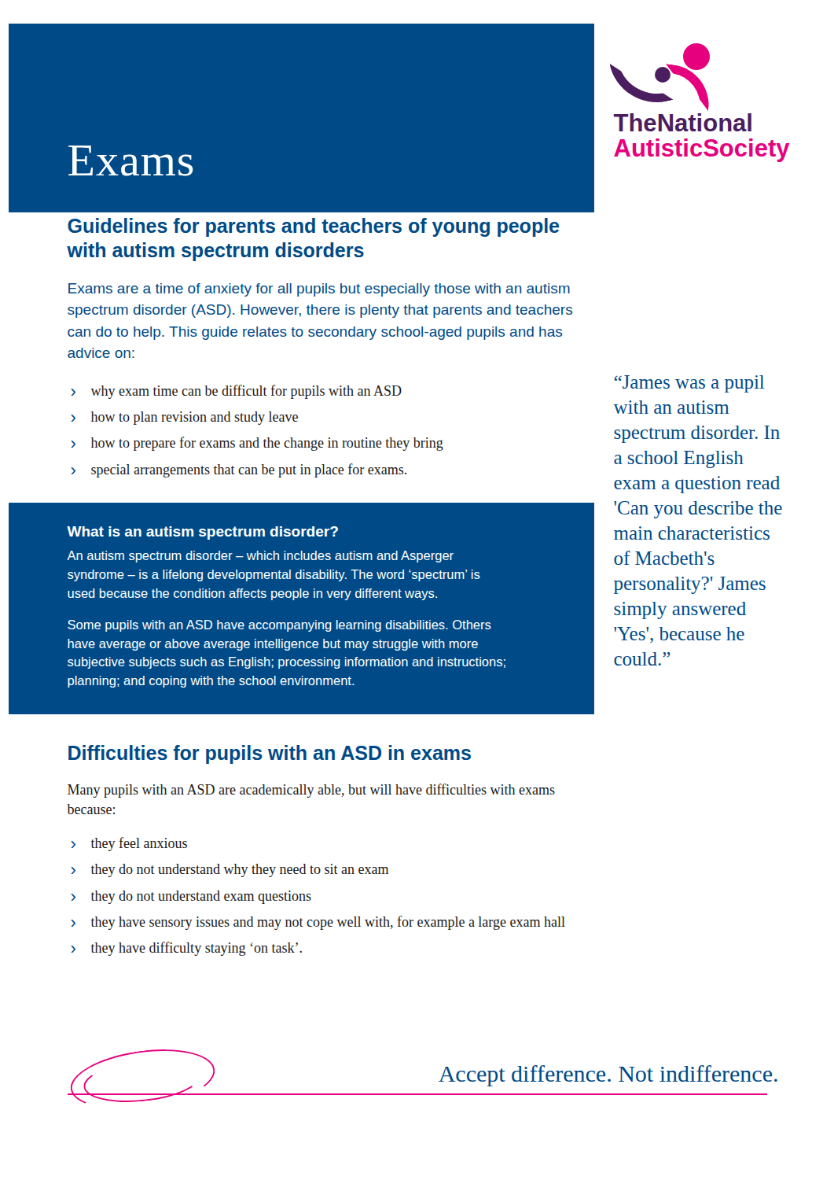Exams
The National
Autistic Society
“James was a pupil with an autism spectrum disorder. In a school English exam a question read 'Can you describe the main characteristics of Macbeth's personality?' James simply answered 'Yes', because he could.”
Guidelines for parents and teachers of young people
with autism spectrum disorders
Exams are a time of anxiety for all pupils but especially those with an autism spectrum disorder (ASD). However, there is plenty that parents and teachers can do to help. This guide relates to secondary school-aged pupils and has advice on:
why exam time can be difficult for pupils with an ASD
how to plan revision and study leave
how to prepare for exams and the change in routine they bring
special arrangements that can be put in place for exams.
What is an autism spectrum disorder?
An autism spectrum disorder – which includes autism and Asperger syndrome – is a lifelong developmental disability. The word ‘spectrum’ is used because the condition affects people in very different ways.
Some pupils with an ASD have accompanying learning disabilities. Others have average or above average intelligence but may struggle with more subjective subjects such as English; processing information and instructions; planning; and coping with the school environment.
Difficulties for pupils with an ASD in exams
Many pupils with an ASD are academically able, but will have difficulties with exams because:
they feel anxious
they do not understand why they need to sit an exam
they do not understand exam questions
they have sensory issues and may not cope well with, for example a large exam hall
they have difficulty staying ‘on task’.
Accept difference. Not indifference.